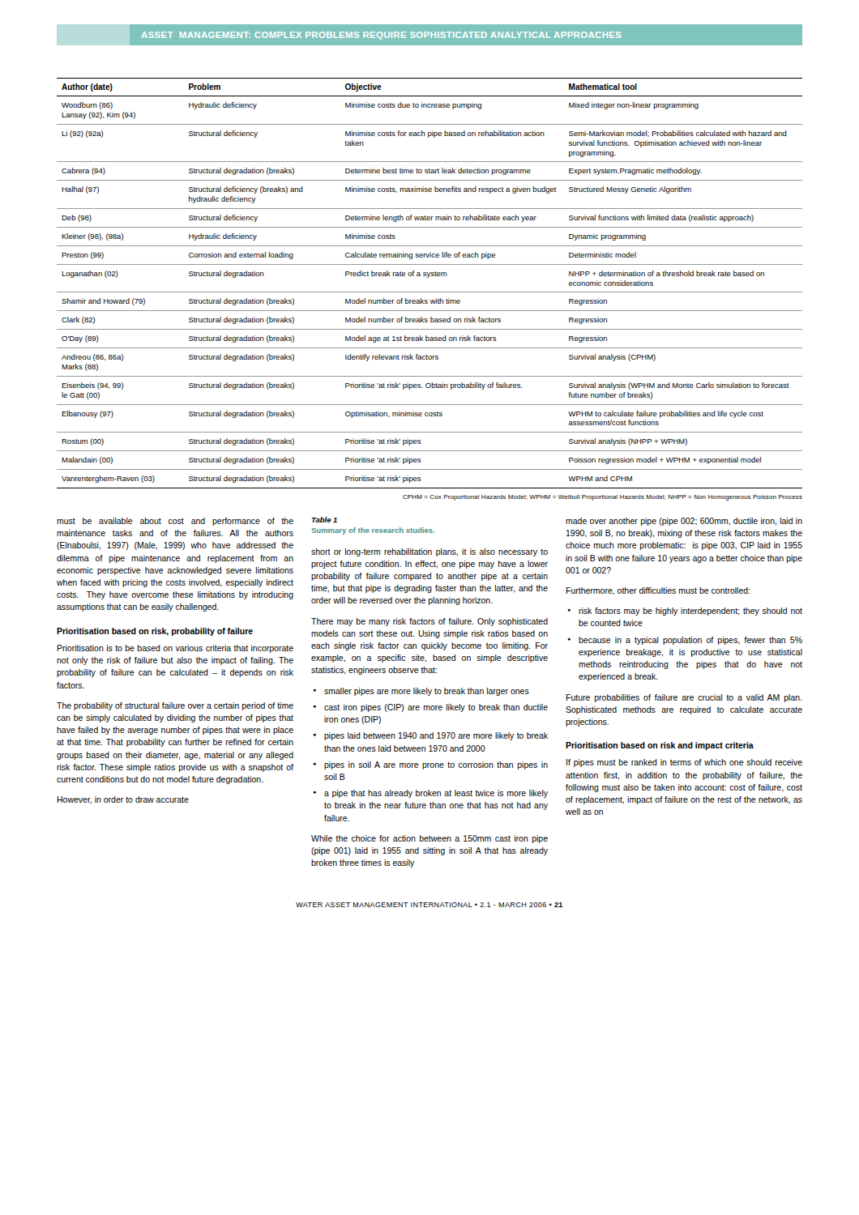Asset Management: Complex problems require sophisticated analytical approaches
| Author (date) | Problem | Objective | Mathematical tool |
| --- | --- | --- | --- |
| Woodburn (86) Lansay (92), Kim (94) | Hydraulic deficiency | Minimise costs due to increase pumping | Mixed integer non-linear programming |
| Li (92) (92a) | Structural deficiency | Minimise costs for each pipe based on rehabilitation action taken | Semi-Markovian model; Probabilities calculated with hazard and survival functions. Optimisation achieved with non-linear programming. |
| Cabrera (94) | Structural degradation (breaks) | Determine best time to start leak detection programme | Expert system.Pragmatic methodology. |
| Halhal (97) | Structural deficiency (breaks) and hydraulic deficiency | Minimise costs, maximise benefits and respect a given budget | Structured Messy Genetic Algorithm |
| Deb (98) | Structural deficiency | Determine length of water main to rehabilitate each year | Survival functions with limited data (realistic approach) |
| Kleiner (98), (98a) | Hydraulic deficiency | Minimise costs | Dynamic programming |
| Preston (99) | Corrosion and external loading | Calculate remaining service life of each pipe | Deterministic model |
| Loganathan (02) | Structural degradation | Predict break rate of a system | NHPP + determination of a threshold break rate based on economic considerations |
| Shamir and Howard (79) | Structural degradation (breaks) | Model number of breaks with time | Regression |
| Clark (82) | Structural degradation (breaks) | Model number of breaks based on risk factors | Regression |
| O'Day (89) | Structural degradation (breaks) | Model age at 1st break based on risk factors | Regression |
| Andreou (86, 86a) Marks (88) | Structural degradation (breaks) | Identify relevant risk factors | Survival analysis (CPHM) |
| Eisenbeis (94, 99) le Gatt (00) | Structural degradation (breaks) | Prioritise 'at risk' pipes. Obtain probability of failures. | Survival analysis (WPHM and Monte Carlo simulation to forecast future number of breaks) |
| Elbanousy (97) | Structural degradation (breaks) | Optimisation, minimise costs | WPHM to calculate failure probabilities and life cycle cost assessment/cost functions |
| Rostum (00) | Structural degradation (breaks) | Prioritise 'at risk' pipes | Survival analysis (NHPP + WPHM) |
| Malandain (00) | Structural degradation (breaks) | Prioritise 'at risk' pipes | Poisson regression model + WPHM + exponential model |
| Vanrenterghem-Raven (03) | Structural degradation (breaks) | Prioritise 'at risk' pipes | WPHM and CPHM |
CPHM = Cox Proportional Hazards Model; WPHM = Weibull Proportional Hazards Model; NHPP = Non Homogeneous Poisson Process
must be available about cost and performance of the maintenance tasks and of the failures. All the authors (Elnaboulsi, 1997) (Male, 1999) who have addressed the dilemma of pipe maintenance and replacement from an economic perspective have acknowledged severe limitations when faced with pricing the costs involved, especially indirect costs. They have overcome these limitations by introducing assumptions that can be easily challenged.
Prioritisation based on risk, probability of failure
Prioritisation is to be based on various criteria that incorporate not only the risk of failure but also the impact of failing. The probability of failure can be calculated – it depends on risk factors.
The probability of structural failure over a certain period of time can be simply calculated by dividing the number of pipes that have failed by the average number of pipes that were in place at that time. That probability can further be refined for certain groups based on their diameter, age, material or any alleged risk factor. These simple ratios provide us with a snapshot of current conditions but do not model future degradation.
However, in order to draw accurate
Table 1 Summary of the research studies.
short or long-term rehabilitation plans, it is also necessary to project future condition. In effect, one pipe may have a lower probability of failure compared to another pipe at a certain time, but that pipe is degrading faster than the latter, and the order will be reversed over the planning horizon.
There may be many risk factors of failure. Only sophisticated models can sort these out. Using simple risk ratios based on each single risk factor can quickly become too limiting. For example, on a specific site, based on simple descriptive statistics, engineers observe that:
smaller pipes are more likely to break than larger ones
cast iron pipes (CIP) are more likely to break than ductile iron ones (DIP)
pipes laid between 1940 and 1970 are more likely to break than the ones laid between 1970 and 2000
pipes in soil A are more prone to corrosion than pipes in soil B
a pipe that has already broken at least twice is more likely to break in the near future than one that has not had any failure.
While the choice for action between a 150mm cast iron pipe (pipe 001) laid in 1955 and sitting in soil A that has already broken three times is easily
made over another pipe (pipe 002; 600mm, ductile iron, laid in 1990, soil B, no break), mixing of these risk factors makes the choice much more problematic: is pipe 003, CIP laid in 1955 in soil B with one failure 10 years ago a better choice than pipe 001 or 002?
Furthermore, other difficulties must be controlled:
risk factors may be highly interdependent; they should not be counted twice
because in a typical population of pipes, fewer than 5% experience breakage, it is productive to use statistical methods reintroducing the pipes that do have not experienced a break.
Future probabilities of failure are crucial to a valid AM plan. Sophisticated methods are required to calculate accurate projections.
Prioritisation based on risk and impact criteria
If pipes must be ranked in terms of which one should receive attention first, in addition to the probability of failure, the following must also be taken into account: cost of failure, cost of replacement, impact of failure on the rest of the network, as well as on
WATER ASSET MANAGEMENT INTERNATIONAL • 2.1 - MARCH 2006 • 21